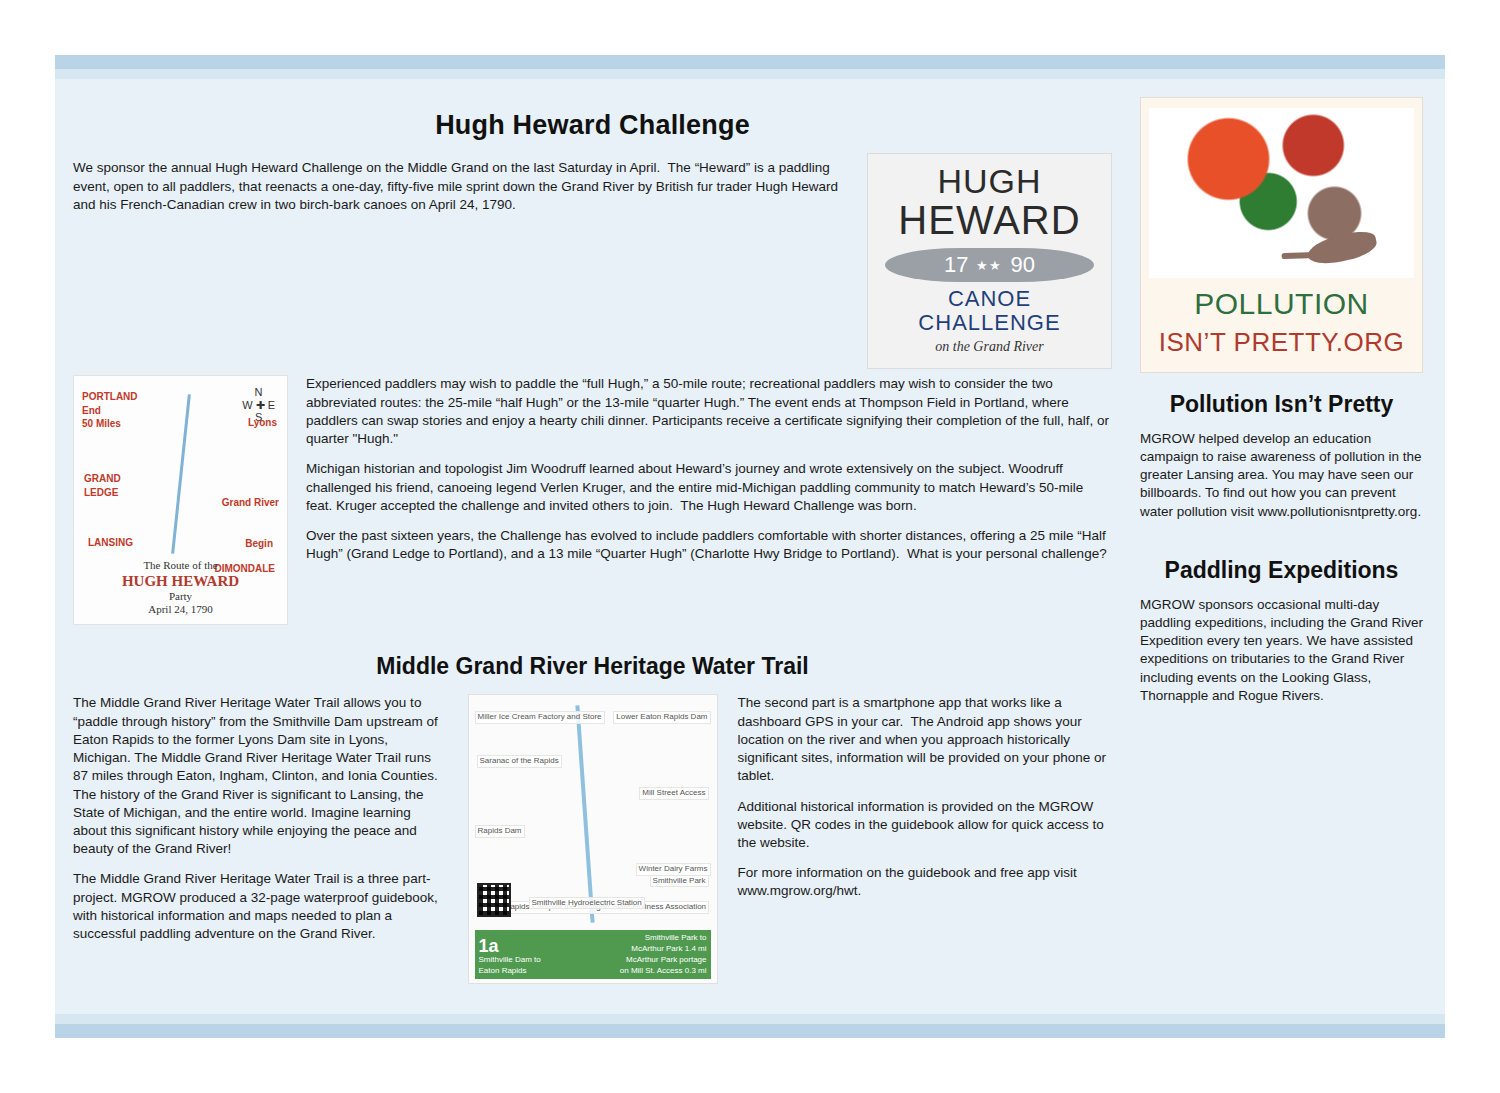Hugh Heward Challenge
We sponsor the annual Hugh Heward Challenge on the Middle Grand on the last Saturday in April. The “Heward” is a paddling event, open to all paddlers, that reenacts a one-day, fifty-five mile sprint down the Grand River by British fur trader Hugh Heward and his French-Canadian crew in two birch-bark canoes on April 24, 1790.
HUGH
HEWARD
17 ★★ 90
CANOE
CHALLENGE
on the Grand River
N
W ✚ E
S
PORTLAND
End
50 Miles
Lyons
GRAND
LEDGE
Grand River
LANSING
DIMONDALE
Begin
The Route of the HUGH HEWARD Party April 24, 1790
Experienced paddlers may wish to paddle the “full Hugh,” a 50-mile route; recreational paddlers may wish to consider the two abbreviated routes: the 25-mile “half Hugh” or the 13-mile “quarter Hugh.” The event ends at Thompson Field in Portland, where paddlers can swap stories and enjoy a hearty chili dinner. Participants receive a certificate signifying their completion of the full, half, or quarter "Hugh."
Michigan historian and topologist Jim Woodruff learned about Heward’s journey and wrote extensively on the subject. Woodruff challenged his friend, canoeing legend Verlen Kruger, and the entire mid-Michigan paddling community to match Heward’s 50-mile feat. Kruger accepted the challenge and invited others to join. The Hugh Heward Challenge was born.
Over the past sixteen years, the Challenge has evolved to include paddlers comfortable with shorter distances, offering a 25 mile “Half Hugh” (Grand Ledge to Portland), and a 13 mile “Quarter Hugh” (Charlotte Hwy Bridge to Portland). What is your personal challenge?
Middle Grand River Heritage Water Trail
The Middle Grand River Heritage Water Trail allows you to “paddle through history” from the Smithville Dam upstream of Eaton Rapids to the former Lyons Dam site in Lyons, Michigan. The Middle Grand River Heritage Water Trail runs 87 miles through Eaton, Ingham, Clinton, and Ionia Counties. The history of the Grand River is significant to Lansing, the State of Michigan, and the entire world. Imagine learning about this significant history while enjoying the peace and beauty of the Grand River!
The Middle Grand River Heritage Water Trail is a three part-project. MGROW produced a 32-page waterproof guidebook, with historical information and maps needed to plan a successful paddling adventure on the Grand River.
Miller Ice Cream Factory and Store
Lower Eaton Rapids Dam
Saranac of the Rapids
Mill Street Access
Rapids Dam
Winter Dairy Farms
Eaton Rapids Camp of the Michigan State Holiness Association
Smithville Park
Smithville Hydroelectric Station
■ Heritage Site ▲ Access Site ⚠ Hazard Site
1a
Smithville Dam to
Eaton Rapids
Smithville Park to
McArthur Park 1.4 mi
McArthur Park portage
on Mill St. Access 0.3 mi
The second part is a smartphone app that works like a dashboard GPS in your car. The Android app shows your location on the river and when you approach historically significant sites, information will be provided on your phone or tablet.
Additional historical information is provided on the MGROW website. QR codes in the guidebook allow for quick access to the website.
For more information on the guidebook and free app visit www.mgrow.org/hwt.
POLLUTION
ISN’T PRETTY.ORG
Pollution Isn’t Pretty
MGROW helped develop an education campaign to raise awareness of pollution in the greater Lansing area. You may have seen our billboards. To find out how you can prevent water pollution visit www.pollutionisntpretty.org.
Paddling Expeditions
MGROW sponsors occasional multi-day paddling expeditions, including the Grand River Expedition every ten years. We have assisted expeditions on tributaries to the Grand River including events on the Looking Glass, Thornapple and Rogue Rivers.